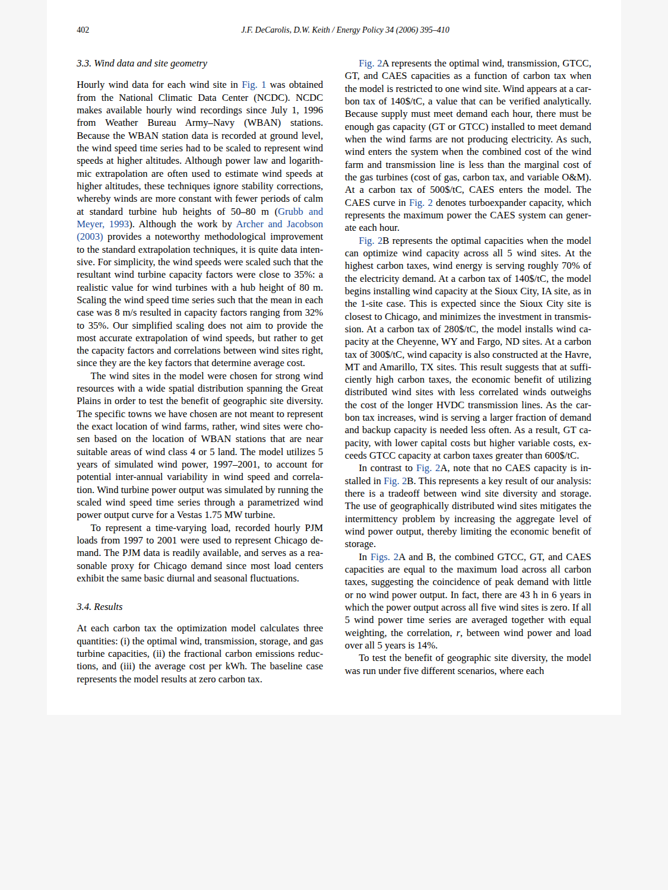402 J.F. DeCarolis, D.W. Keith / Energy Policy 34 (2006) 395–410
3.3. Wind data and site geometry
Hourly wind data for each wind site in Fig. 1 was obtained from the National Climatic Data Center (NCDC). NCDC makes available hourly wind recordings since July 1, 1996 from Weather Bureau Army–Navy (WBAN) stations. Because the WBAN station data is recorded at ground level, the wind speed time series had to be scaled to represent wind speeds at higher altitudes. Although power law and logarithmic extrapolation are often used to estimate wind speeds at higher altitudes, these techniques ignore stability corrections, whereby winds are more constant with fewer periods of calm at standard turbine hub heights of 50–80 m (Grubb and Meyer, 1993). Although the work by Archer and Jacobson (2003) provides a noteworthy methodological improvement to the standard extrapolation techniques, it is quite data intensive. For simplicity, the wind speeds were scaled such that the resultant wind turbine capacity factors were close to 35%: a realistic value for wind turbines with a hub height of 80 m. Scaling the wind speed time series such that the mean in each case was 8 m/s resulted in capacity factors ranging from 32% to 35%. Our simplified scaling does not aim to provide the most accurate extrapolation of wind speeds, but rather to get the capacity factors and correlations between wind sites right, since they are the key factors that determine average cost.
The wind sites in the model were chosen for strong wind resources with a wide spatial distribution spanning the Great Plains in order to test the benefit of geographic site diversity. The specific towns we have chosen are not meant to represent the exact location of wind farms, rather, wind sites were chosen based on the location of WBAN stations that are near suitable areas of wind class 4 or 5 land. The model utilizes 5 years of simulated wind power, 1997–2001, to account for potential inter-annual variability in wind speed and correlation. Wind turbine power output was simulated by running the scaled wind speed time series through a parametrized wind power output curve for a Vestas 1.75 MW turbine.
To represent a time-varying load, recorded hourly PJM loads from 1997 to 2001 were used to represent Chicago demand. The PJM data is readily available, and serves as a reasonable proxy for Chicago demand since most load centers exhibit the same basic diurnal and seasonal fluctuations.
3.4. Results
At each carbon tax the optimization model calculates three quantities: (i) the optimal wind, transmission, storage, and gas turbine capacities, (ii) the fractional carbon emissions reductions, and (iii) the average cost per kWh. The baseline case represents the model results at zero carbon tax.
Fig. 2 A represents the optimal wind, transmission, GTCC, GT, and CAES capacities as a function of carbon tax when the model is restricted to one wind site. Wind appears at a carbon tax of 140$/tC, a value that can be verified analytically. Because supply must meet demand each hour, there must be enough gas capacity (GT or GTCC) installed to meet demand when the wind farms are not producing electricity. As such, wind enters the system when the combined cost of the wind farm and transmission line is less than the marginal cost of the gas turbines (cost of gas, carbon tax, and variable O&M). At a carbon tax of 500$/tC, CAES enters the model. The CAES curve in Fig. 2 denotes turboexpander capacity, which represents the maximum power the CAES system can generate each hour.
Fig. 2 B represents the optimal capacities when the model can optimize wind capacity across all 5 wind sites. At the highest carbon taxes, wind energy is serving roughly 70% of the electricity demand. At a carbon tax of 140$/tC, the model begins installing wind capacity at the Sioux City, IA site, as in the 1-site case. This is expected since the Sioux City site is closest to Chicago, and minimizes the investment in transmission. At a carbon tax of 280$/tC, the model installs wind capacity at the Cheyenne, WY and Fargo, ND sites. At a carbon tax of 300$/tC, wind capacity is also constructed at the Havre, MT and Amarillo, TX sites. This result suggests that at sufficiently high carbon taxes, the economic benefit of utilizing distributed wind sites with less correlated winds outweighs the cost of the longer HVDC transmission lines. As the carbon tax increases, wind is serving a larger fraction of demand and backup capacity is needed less often. As a result, GT capacity, with lower capital costs but higher variable costs, exceeds GTCC capacity at carbon taxes greater than 600$/tC.
In contrast to Fig. 2 A, note that no CAES capacity is installed in Fig. 2 B. This represents a key result of our analysis: there is a tradeoff between wind site diversity and storage. The use of geographically distributed wind sites mitigates the intermittency problem by increasing the aggregate level of wind power output, thereby limiting the economic benefit of storage.
In Figs. 2 A and B, the combined GTCC, GT, and CAES capacities are equal to the maximum load across all carbon taxes, suggesting the coincidence of peak demand with little or no wind power output. In fact, there are 43 h in 6 years in which the power output across all five wind sites is zero. If all 5 wind power time series are averaged together with equal weighting, the correlation, r, between wind power and load over all 5 years is 14%.
To test the benefit of geographic site diversity, the model was run under five different scenarios, where each